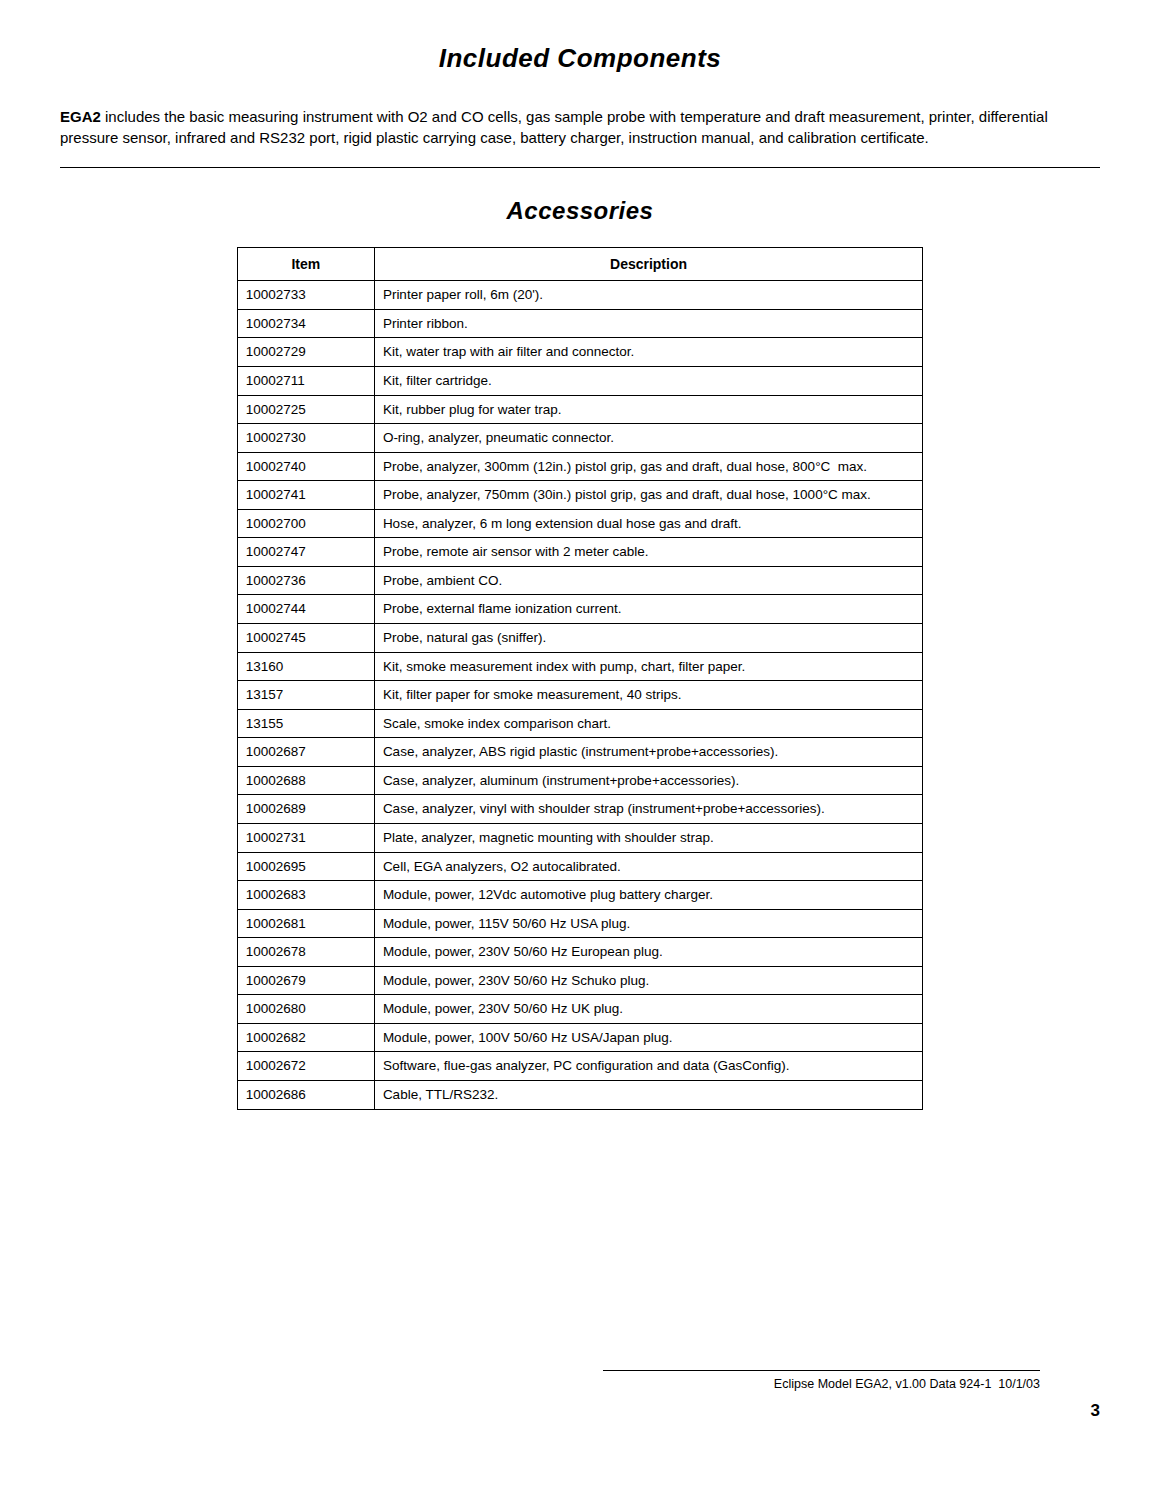Included Components
EGA2 includes the basic measuring instrument with O2 and CO cells, gas sample probe with temperature and draft measurement, printer, differential pressure sensor, infrared and RS232 port, rigid plastic carrying case, battery charger, instruction manual, and calibration certificate.
Accessories
| Item | Description |
| --- | --- |
| 10002733 | Printer paper roll, 6m (20'). |
| 10002734 | Printer ribbon. |
| 10002729 | Kit, water trap with air filter and connector. |
| 10002711 | Kit, filter cartridge. |
| 10002725 | Kit, rubber plug for water trap. |
| 10002730 | O-ring, analyzer, pneumatic connector. |
| 10002740 | Probe, analyzer, 300mm (12in.) pistol grip, gas and draft, dual hose, 800°C max. |
| 10002741 | Probe, analyzer, 750mm (30in.) pistol grip, gas and draft, dual hose, 1000°C max. |
| 10002700 | Hose, analyzer, 6 m long extension dual hose gas and draft. |
| 10002747 | Probe, remote air sensor with 2 meter cable. |
| 10002736 | Probe, ambient CO. |
| 10002744 | Probe, external flame ionization current. |
| 10002745 | Probe, natural gas (sniffer). |
| 13160 | Kit, smoke measurement index with pump, chart, filter paper. |
| 13157 | Kit, filter paper for smoke measurement, 40 strips. |
| 13155 | Scale, smoke index comparison chart. |
| 10002687 | Case, analyzer, ABS rigid plastic (instrument+probe+accessories). |
| 10002688 | Case, analyzer, aluminum (instrument+probe+accessories). |
| 10002689 | Case, analyzer, vinyl with shoulder strap (instrument+probe+accessories). |
| 10002731 | Plate, analyzer, magnetic mounting with shoulder strap. |
| 10002695 | Cell, EGA analyzers, O2 autocalibrated. |
| 10002683 | Module, power, 12Vdc automotive plug battery charger. |
| 10002681 | Module, power, 115V 50/60 Hz USA plug. |
| 10002678 | Module, power, 230V 50/60 Hz European plug. |
| 10002679 | Module, power, 230V 50/60 Hz Schuko plug. |
| 10002680 | Module, power, 230V 50/60 Hz UK plug. |
| 10002682 | Module, power, 100V 50/60 Hz USA/Japan plug. |
| 10002672 | Software, flue-gas analyzer, PC configuration and data (GasConfig). |
| 10002686 | Cable, TTL/RS232. |
Eclipse Model EGA2, v1.00 Data 924-1 10/1/03
3